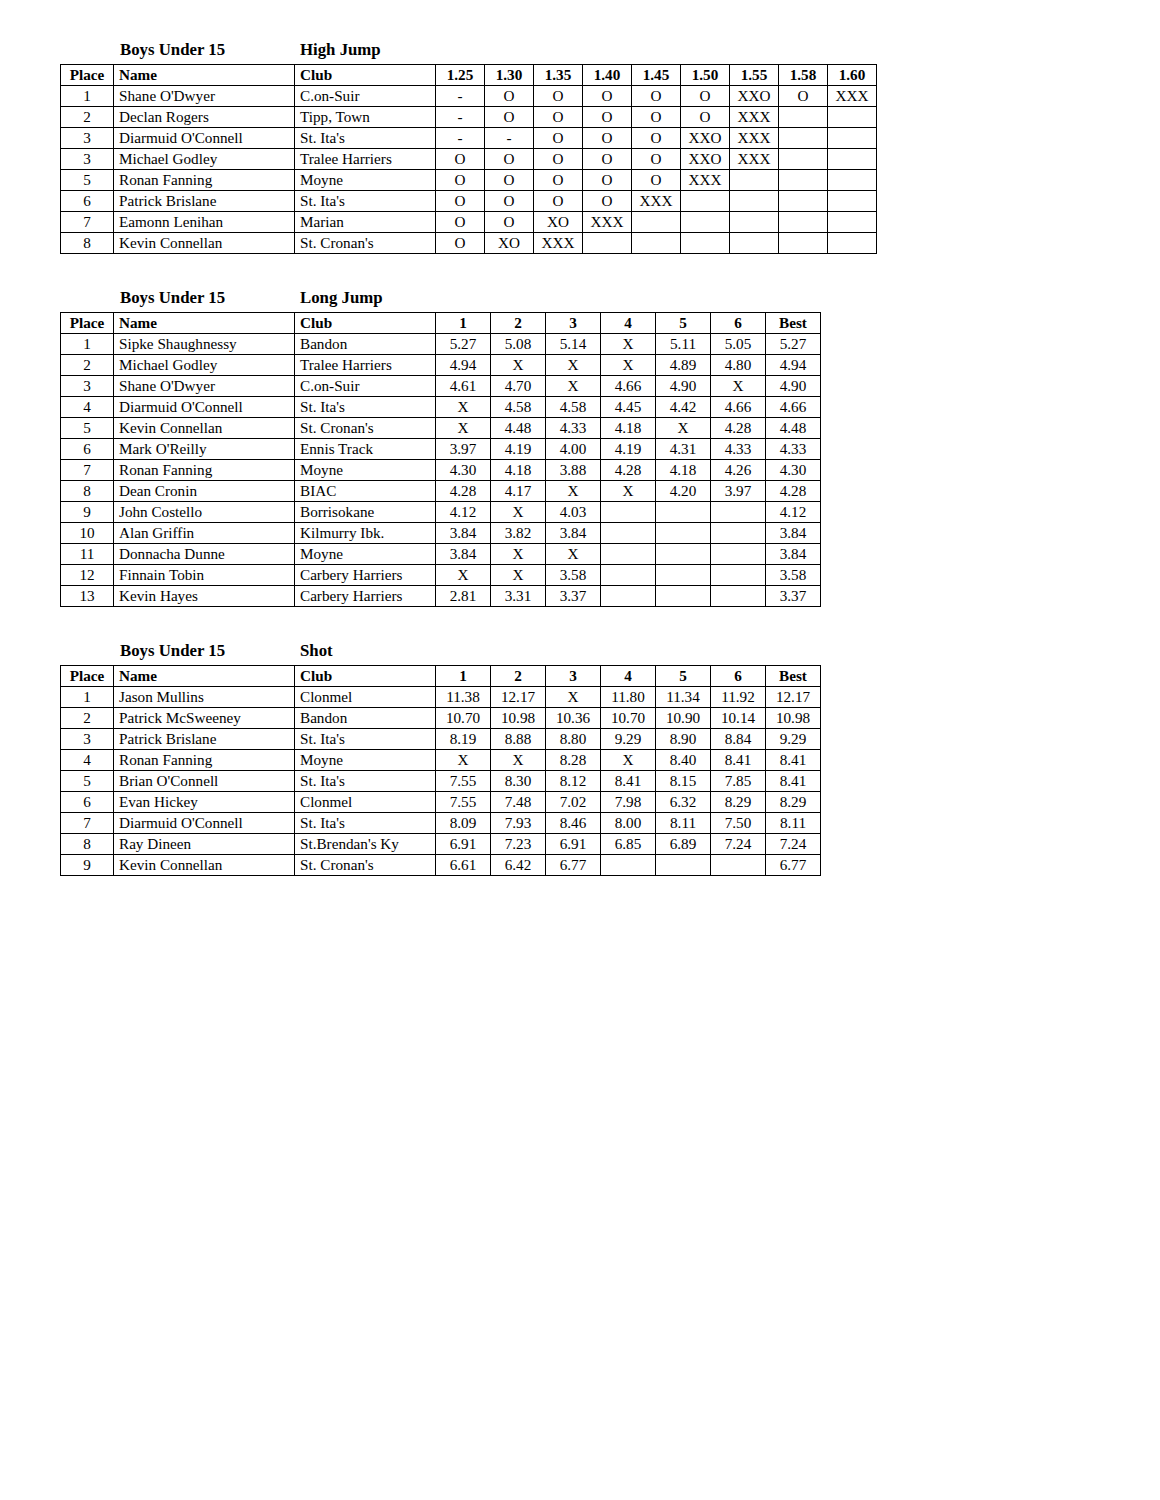Boys Under 15 High Jump
| Place | Name | Club | 1.25 | 1.30 | 1.35 | 1.40 | 1.45 | 1.50 | 1.55 | 1.58 | 1.60 |
| --- | --- | --- | --- | --- | --- | --- | --- | --- | --- | --- | --- |
| 1 | Shane O'Dwyer | C.on-Suir | - | O | O | O | O | O | XXO | O | XXX |
| 2 | Declan Rogers | Tipp, Town | - | O | O | O | O | O | XXX | | |
| 3 | Diarmuid O'Connell | St. Ita's | - | - | O | O | O | XXO | XXX | | |
| 3 | Michael Godley | Tralee Harriers | O | O | O | O | O | XXO | XXX | | |
| 5 | Ronan Fanning | Moyne | O | O | O | O | O | XXX | | | |
| 6 | Patrick Brislane | St. Ita's | O | O | O | O | XXX | | | | |
| 7 | Eamonn Lenihan | Marian | O | O | XO | XXX | | | | | |
| 8 | Kevin Connellan | St. Cronan's | O | XO | XXX | | | | | | |
Boys Under 15 Long Jump
| Place | Name | Club | 1 | 2 | 3 | 4 | 5 | 6 | Best |
| --- | --- | --- | --- | --- | --- | --- | --- | --- | --- |
| 1 | Sipke Shaughnessy | Bandon | 5.27 | 5.08 | 5.14 | X | 5.11 | 5.05 | 5.27 |
| 2 | Michael Godley | Tralee Harriers | 4.94 | X | X | X | 4.89 | 4.80 | 4.94 |
| 3 | Shane O'Dwyer | C.on-Suir | 4.61 | 4.70 | X | 4.66 | 4.90 | X | 4.90 |
| 4 | Diarmuid O'Connell | St. Ita's | X | 4.58 | 4.58 | 4.45 | 4.42 | 4.66 | 4.66 |
| 5 | Kevin Connellan | St. Cronan's | X | 4.48 | 4.33 | 4.18 | X | 4.28 | 4.48 |
| 6 | Mark O'Reilly | Ennis Track | 3.97 | 4.19 | 4.00 | 4.19 | 4.31 | 4.33 | 4.33 |
| 7 | Ronan Fanning | Moyne | 4.30 | 4.18 | 3.88 | 4.28 | 4.18 | 4.26 | 4.30 |
| 8 | Dean Cronin | BIAC | 4.28 | 4.17 | X | X | 4.20 | 3.97 | 4.28 |
| 9 | John Costello | Borrisokane | 4.12 | X | 4.03 | | | | 4.12 |
| 10 | Alan Griffin | Kilmurry Ibk. | 3.84 | 3.82 | 3.84 | | | | 3.84 |
| 11 | Donnacha Dunne | Moyne | 3.84 | X | X | | | | 3.84 |
| 12 | Finnain Tobin | Carbery Harriers | X | X | 3.58 | | | | 3.58 |
| 13 | Kevin Hayes | Carbery Harriers | 2.81 | 3.31 | 3.37 | | | | 3.37 |
Boys Under 15 Shot
| Place | Name | Club | 1 | 2 | 3 | 4 | 5 | 6 | Best |
| --- | --- | --- | --- | --- | --- | --- | --- | --- | --- |
| 1 | Jason Mullins | Clonmel | 11.38 | 12.17 | X | 11.80 | 11.34 | 11.92 | 12.17 |
| 2 | Patrick McSweeney | Bandon | 10.70 | 10.98 | 10.36 | 10.70 | 10.90 | 10.14 | 10.98 |
| 3 | Patrick Brislane | St. Ita's | 8.19 | 8.88 | 8.80 | 9.29 | 8.90 | 8.84 | 9.29 |
| 4 | Ronan Fanning | Moyne | X | X | 8.28 | X | 8.40 | 8.41 | 8.41 |
| 5 | Brian O'Connell | St. Ita's | 7.55 | 8.30 | 8.12 | 8.41 | 8.15 | 7.85 | 8.41 |
| 6 | Evan Hickey | Clonmel | 7.55 | 7.48 | 7.02 | 7.98 | 6.32 | 8.29 | 8.29 |
| 7 | Diarmuid O'Connell | St. Ita's | 8.09 | 7.93 | 8.46 | 8.00 | 8.11 | 7.50 | 8.11 |
| 8 | Ray Dineen | St.Brendan's Ky | 6.91 | 7.23 | 6.91 | 6.85 | 6.89 | 7.24 | 7.24 |
| 9 | Kevin Connellan | St. Cronan's | 6.61 | 6.42 | 6.77 | | | | 6.77 |